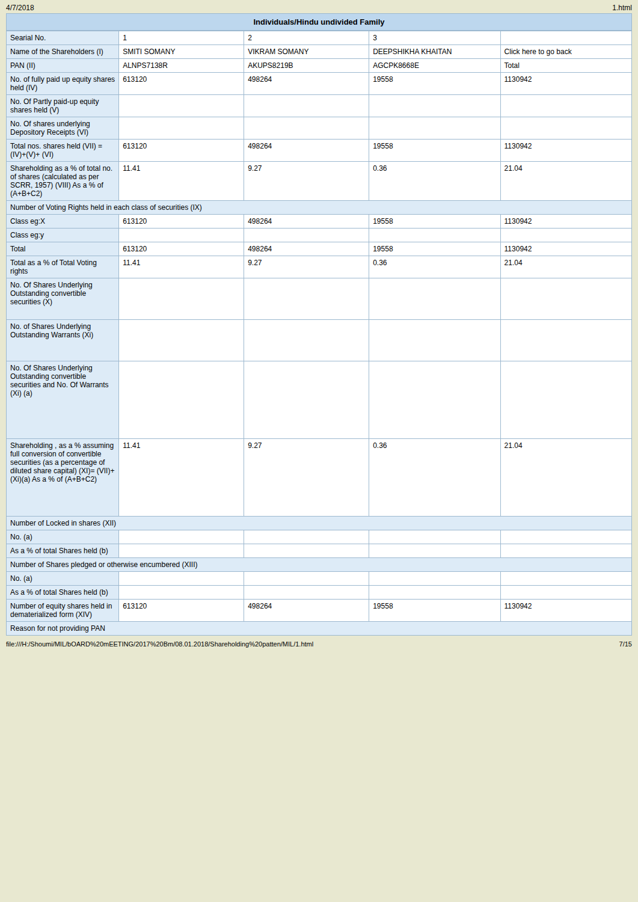4/7/2018 1.html
Individuals/Hindu undivided Family
| Searial No. | 1 | 2 | 3 | |
| Name of the Shareholders (I) | SMITI SOMANY | VIKRAM SOMANY | DEEPSHIKHA KHAITAN | Click here to go back |
| PAN (II) | ALNPS7138R | AKUPS8219B | AGCPK8668E | Total |
| No. of fully paid up equity shares held (IV) | 613120 | 498264 | 19558 | 1130942 |
| No. Of Partly paid-up equity shares held (V) | | | | |
| No. Of shares underlying Depository Receipts (VI) | | | | |
| Total nos. shares held (VII) = (IV)+(V)+ (VI) | 613120 | 498264 | 19558 | 1130942 |
| Shareholding as a % of total no. of shares (calculated as per SCRR, 1957) (VIII) As a % of (A+B+C2) | 11.41 | 9.27 | 0.36 | 21.04 |
| Number of Voting Rights held in each class of securities (IX) |
| Class eg:X | 613120 | 498264 | 19558 | 1130942 |
| Class eg:y | | | | |
| Total | 613120 | 498264 | 19558 | 1130942 |
| Total as a % of Total Voting rights | 11.41 | 9.27 | 0.36 | 21.04 |
| No. Of Shares Underlying Outstanding convertible securities (X) | | | | |
| No. of Shares Underlying Outstanding Warrants (Xi) | | | | |
| No. Of Shares Underlying Outstanding convertible securities and No. Of Warrants (Xi) (a) | | | | |
| Shareholding , as a % assuming full conversion of convertible securities (as a percentage of diluted share capital) (XI)= (VII)+(Xi)(a) As a % of (A+B+C2) | 11.41 | 9.27 | 0.36 | 21.04 |
| Number of Locked in shares (XII) |
| No. (a) | | | | |
| As a % of total Shares held (b) | | | | |
| Number of Shares pledged or otherwise encumbered (XIII) |
| No. (a) | | | | |
| As a % of total Shares held (b) | | | | |
| Number of equity shares held in dematerialized form (XIV) | 613120 | 498264 | 19558 | 1130942 |
| Reason for not providing PAN |
file:///H:/Shoumi/MIL/bOARD%20mEETING/2017%20Bm/08.01.2018/Shareholding%20patten/MIL/1.html 7/15